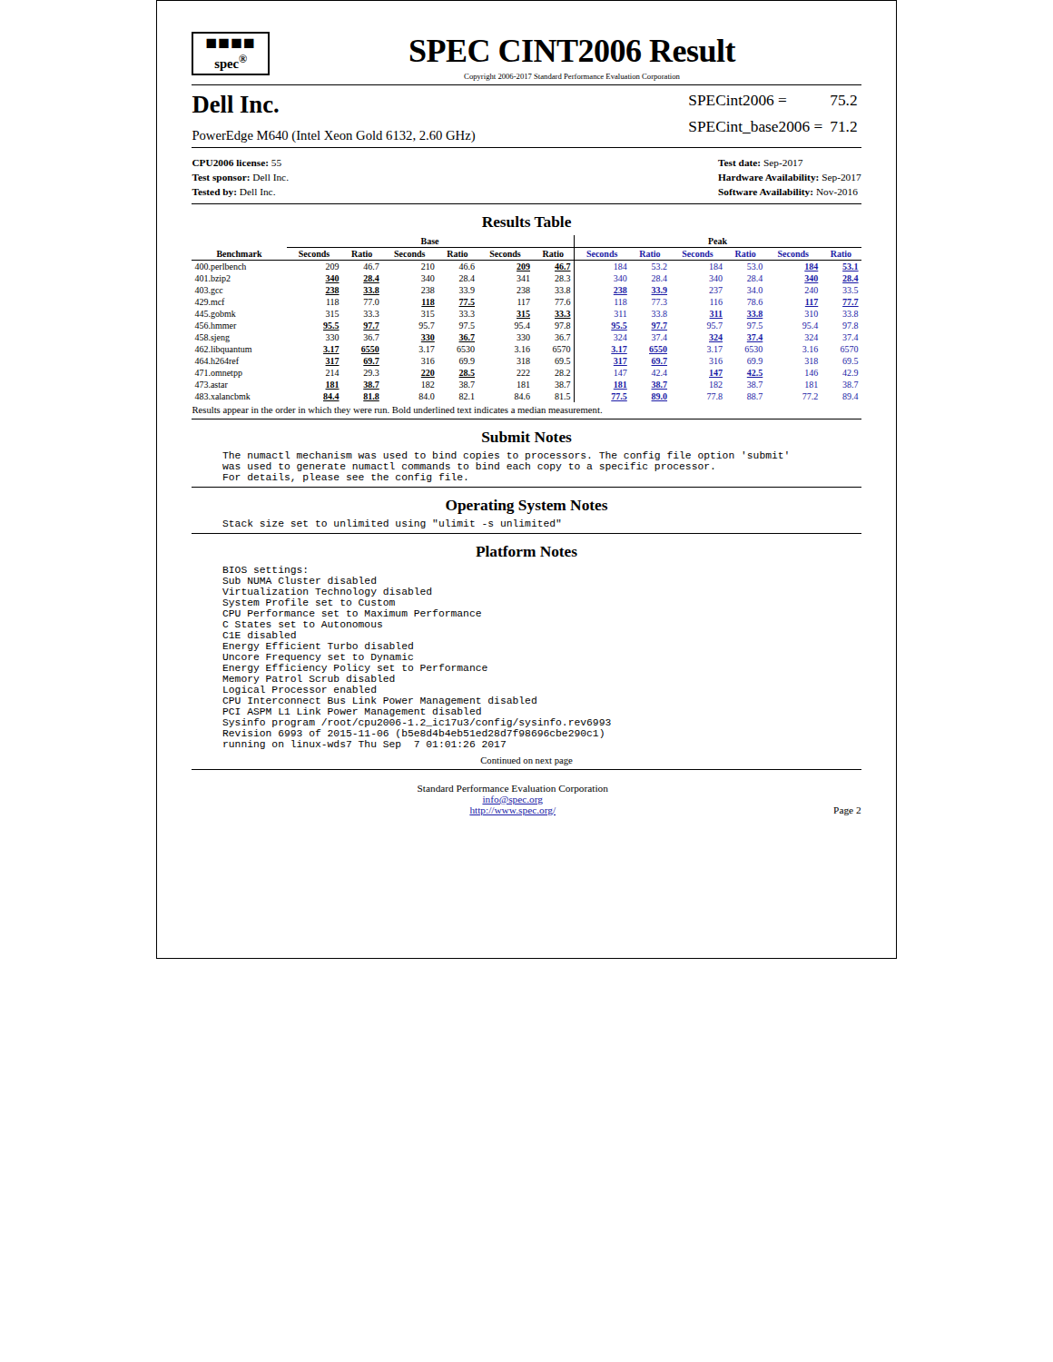■■■■
spec®
SPEC CINT2006 Result
Copyright 2006-2017 Standard Performance Evaluation Corporation
Dell Inc.
PowerEdge M640 (Intel Xeon Gold 6132, 2.60 GHz)
| SPECint2006 = | 75.2 |
| SPECint_base2006 = | 71.2 |
CPU2006 license: 55
Test sponsor: Dell Inc.
Tested by: Dell Inc.
Test date: Sep-2017
Hardware Availability: Sep-2017
Software Availability: Nov-2016
Results Table
| | Base | Peak |
| --- | --- | --- |
| Benchmark | Seconds | Ratio | Seconds | Ratio | Seconds | Ratio | Seconds | Ratio | Seconds | Ratio | Seconds | Ratio |
| 400.perlbench | 209 | 46.7 | 210 | 46.6 | 209 | 46.7 | 184 | 53.2 | 184 | 53.0 | 184 | 53.1 |
| 401.bzip2 | 340 | 28.4 | 340 | 28.4 | 341 | 28.3 | 340 | 28.4 | 340 | 28.4 | 340 | 28.4 |
| 403.gcc | 238 | 33.8 | 238 | 33.9 | 238 | 33.8 | 238 | 33.9 | 237 | 34.0 | 240 | 33.5 |
| 429.mcf | 118 | 77.0 | 118 | 77.5 | 117 | 77.6 | 118 | 77.3 | 116 | 78.6 | 117 | 77.7 |
| 445.gobmk | 315 | 33.3 | 315 | 33.3 | 315 | 33.3 | 311 | 33.8 | 311 | 33.8 | 310 | 33.8 |
| 456.hmmer | 95.5 | 97.7 | 95.7 | 97.5 | 95.4 | 97.8 | 95.5 | 97.7 | 95.7 | 97.5 | 95.4 | 97.8 |
| 458.sjeng | 330 | 36.7 | 330 | 36.7 | 330 | 36.7 | 324 | 37.4 | 324 | 37.4 | 324 | 37.4 |
| 462.libquantum | 3.17 | 6550 | 3.17 | 6530 | 3.16 | 6570 | 3.17 | 6550 | 3.17 | 6530 | 3.16 | 6570 |
| 464.h264ref | 317 | 69.7 | 316 | 69.9 | 318 | 69.5 | 317 | 69.7 | 316 | 69.9 | 318 | 69.5 |
| 471.omnetpp | 214 | 29.3 | 220 | 28.5 | 222 | 28.2 | 147 | 42.4 | 147 | 42.5 | 146 | 42.9 |
| 473.astar | 181 | 38.7 | 182 | 38.7 | 181 | 38.7 | 181 | 38.7 | 182 | 38.7 | 181 | 38.7 |
| 483.xalancbmk | 84.4 | 81.8 | 84.0 | 82.1 | 84.6 | 81.5 | 77.5 | 89.0 | 77.8 | 88.7 | 77.2 | 89.4 |
Results appear in the order in which they were run. Bold underlined text indicates a median measurement.
Submit Notes
The numactl mechanism was used to bind copies to processors. The config file option 'submit' was used to generate numactl commands to bind each copy to a specific processor. For details, please see the config file.
Operating System Notes
Stack size set to unlimited using "ulimit -s unlimited"
Platform Notes
BIOS settings: Sub NUMA Cluster disabled Virtualization Technology disabled System Profile set to Custom CPU Performance set to Maximum Performance C States set to Autonomous C1E disabled Energy Efficient Turbo disabled Uncore Frequency set to Dynamic Energy Efficiency Policy set to Performance Memory Patrol Scrub disabled Logical Processor enabled CPU Interconnect Bus Link Power Management disabled PCI ASPM L1 Link Power Management disabled Sysinfo program /root/cpu2006-1.2_ic17u3/config/sysinfo.rev6993 Revision 6993 of 2015-11-06 (b5e8d4b4eb51ed28d7f98696cbe290c1) running on linux-wds7 Thu Sep 7 01:01:26 2017
Continued on next page
Standard Performance Evaluation Corporation
info@spec.org
http://www.spec.org/
Page 2